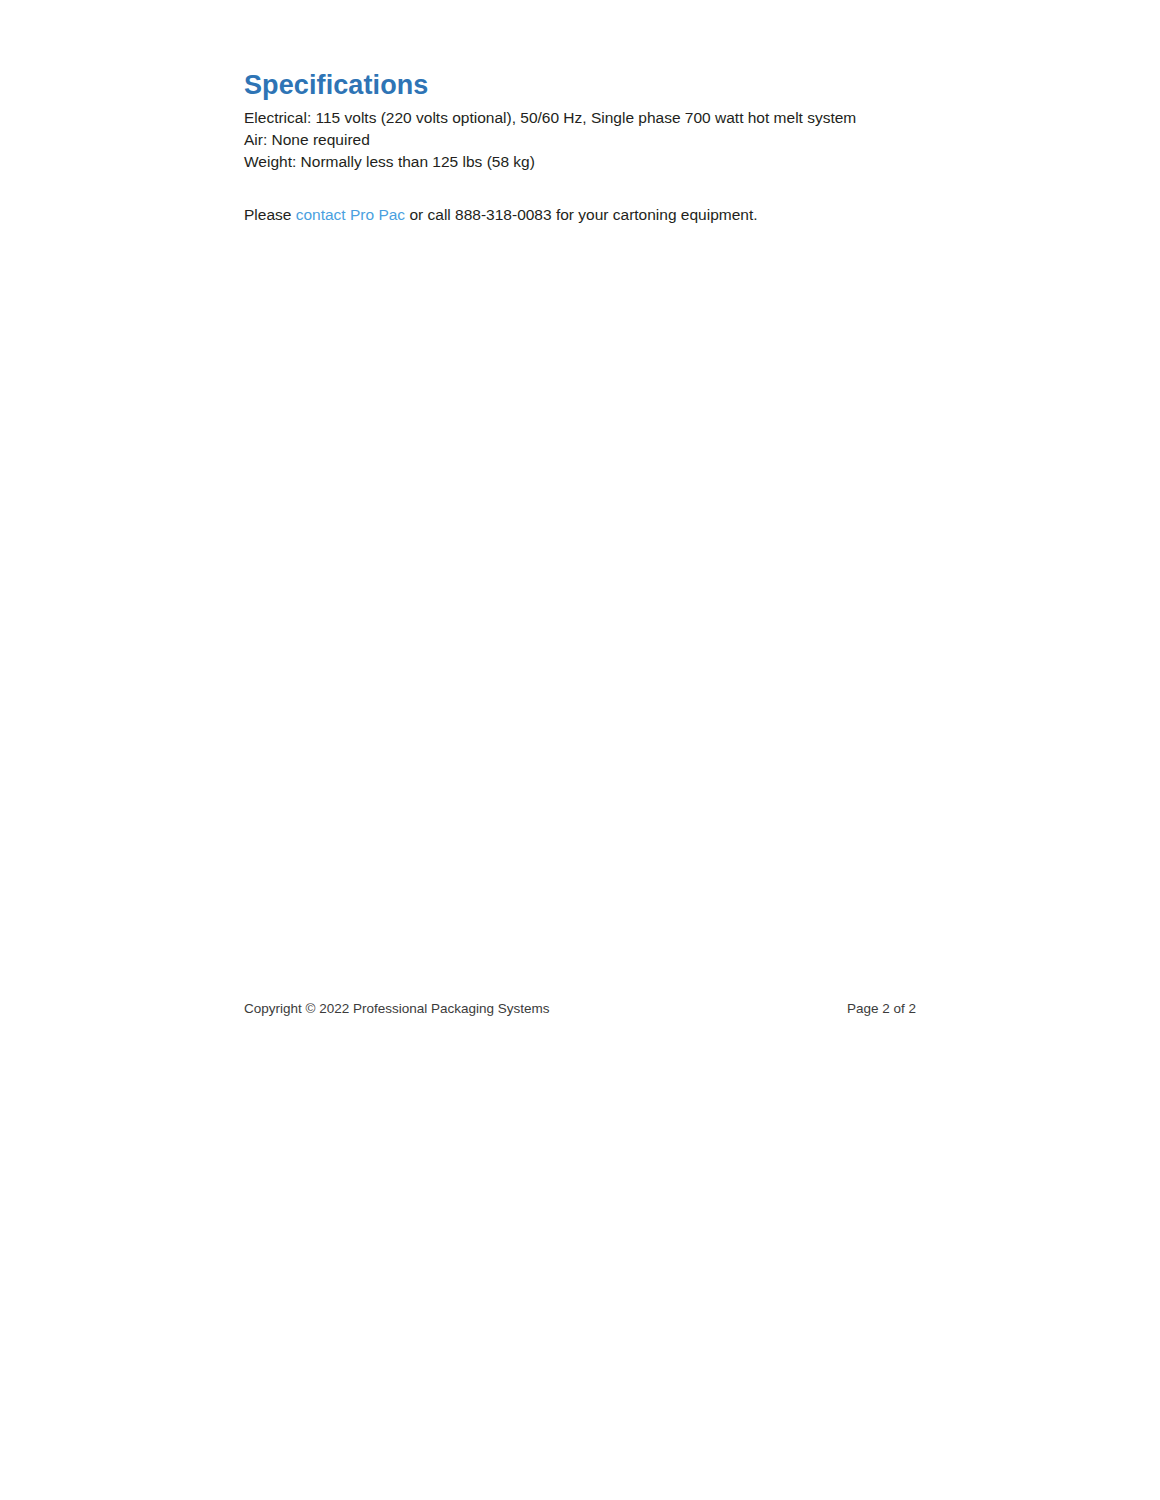Specifications
Electrical: 115 volts (220 volts optional), 50/60 Hz, Single phase 700 watt hot melt system
Air: None required
Weight: Normally less than 125 lbs (58 kg)
Please contact Pro Pac or call 888-318-0083 for your cartoning equipment.
Copyright © 2022 Professional Packaging Systems Page 2 of 2